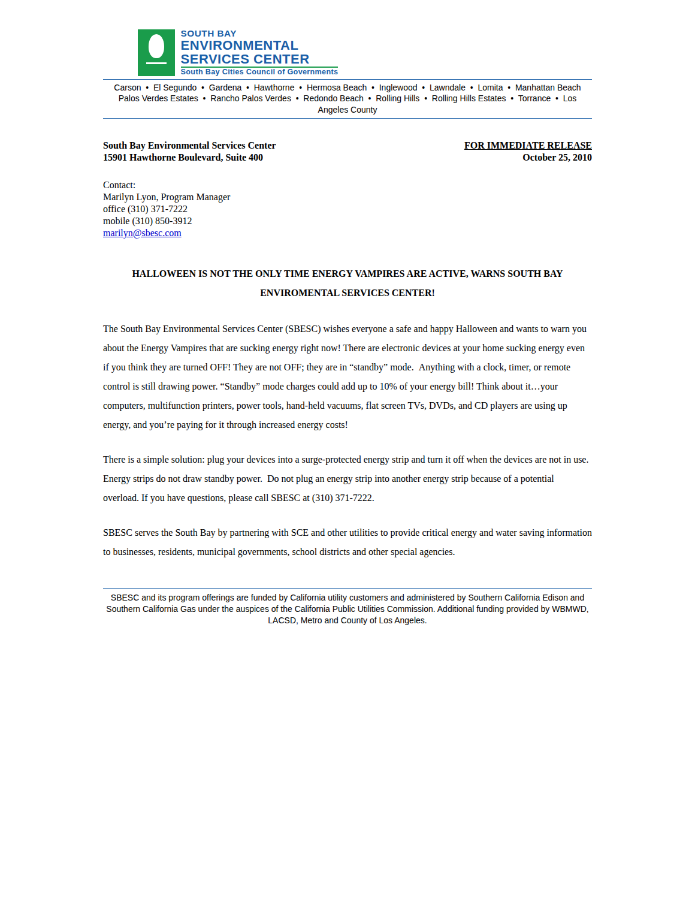SOUTH BAY
ENVIRONMENTAL
SERVICES CENTER
South Bay Cities Council of Governments
Carson • El Segundo • Gardena • Hawthorne • Hermosa Beach • Inglewood • Lawndale • Lomita • Manhattan Beach
Palos Verdes Estates • Rancho Palos Verdes • Redondo Beach • Rolling Hills • Rolling Hills Estates • Torrance • Los Angeles County
South Bay Environmental Services Center
15901 Hawthorne Boulevard, Suite 400
FOR IMMEDIATE RELEASE
October 25, 2010
Contact:
Marilyn Lyon, Program Manager
office (310) 371-7222
mobile (310) 850-3912
marilyn@sbesc.com
Halloween is not the only time energy vampires are active, warns South Bay Enviromental Services Center!
The South Bay Environmental Services Center (SBESC) wishes everyone a safe and happy Halloween and wants to warn you about the Energy Vampires that are sucking energy right now! There are electronic devices at your home sucking energy even if you think they are turned OFF! They are not OFF; they are in “standby” mode. Anything with a clock, timer, or remote control is still drawing power. “Standby” mode charges could add up to 10% of your energy bill! Think about it…your computers, multifunction printers, power tools, hand-held vacuums, flat screen TVs, DVDs, and CD players are using up energy, and you’re paying for it through increased energy costs!
There is a simple solution: plug your devices into a surge-protected energy strip and turn it off when the devices are not in use. Energy strips do not draw standby power. Do not plug an energy strip into another energy strip because of a potential overload. If you have questions, please call SBESC at (310) 371-7222.
SBESC serves the South Bay by partnering with SCE and other utilities to provide critical energy and water saving information to businesses, residents, municipal governments, school districts and other special agencies.
SBESC and its program offerings are funded by California utility customers and administered by Southern California Edison and Southern California Gas under the auspices of the California Public Utilities Commission. Additional funding provided by WBMWD, LACSD, Metro and County of Los Angeles.